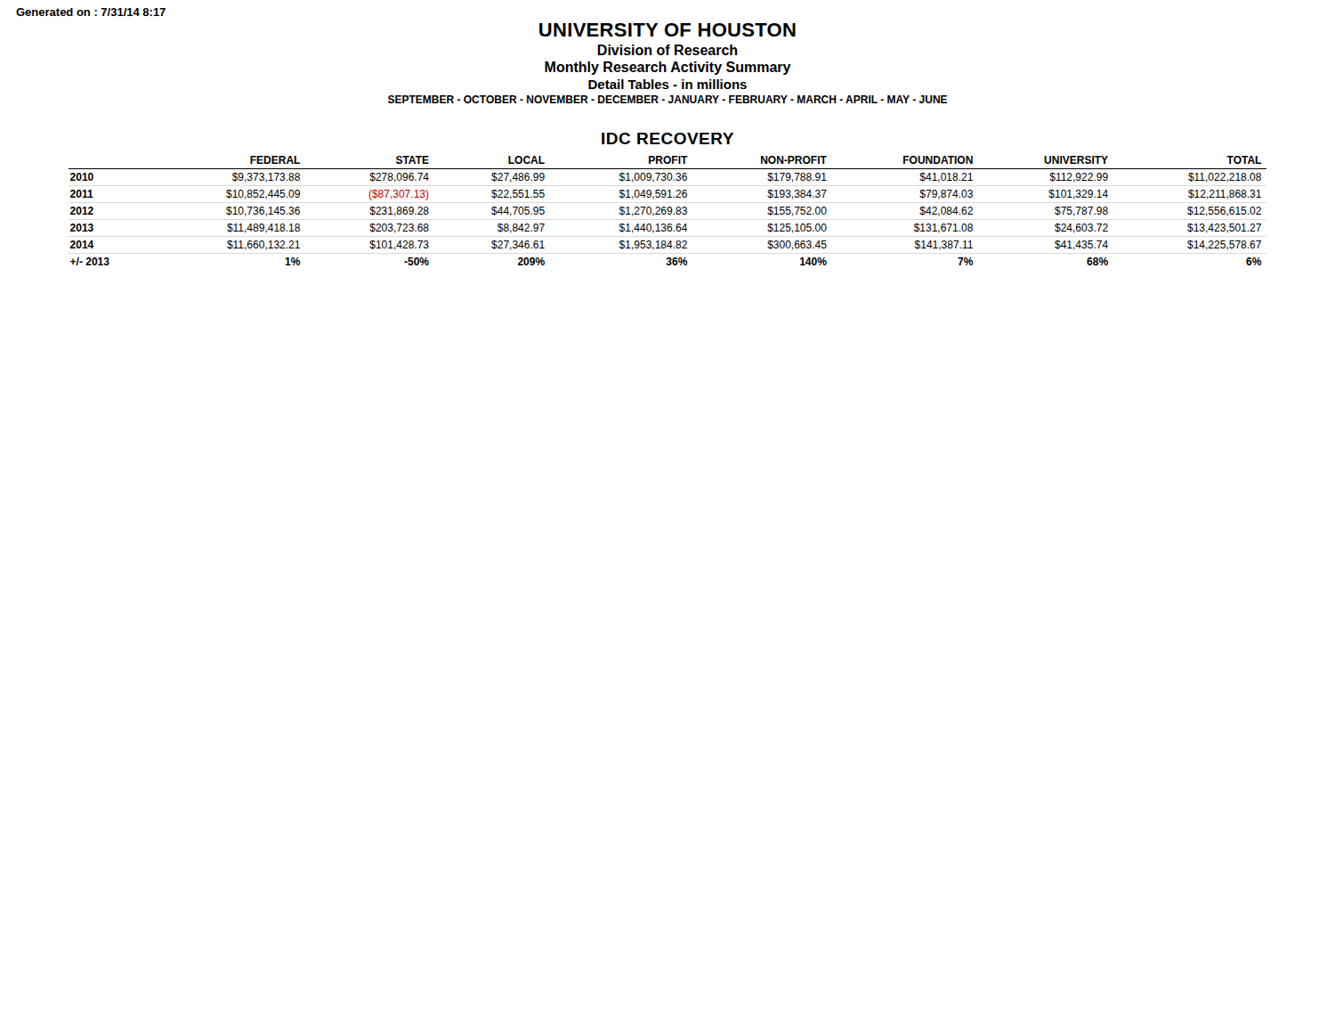Generated on : 7/31/14 8:17
UNIVERSITY OF HOUSTON
Division of Research
Monthly Research Activity Summary
Detail Tables - in millions
SEPTEMBER - OCTOBER - NOVEMBER - DECEMBER - JANUARY - FEBRUARY - MARCH - APRIL - MAY - JUNE
IDC RECOVERY
| | FEDERAL | STATE | LOCAL | PROFIT | NON-PROFIT | FOUNDATION | UNIVERSITY | TOTAL |
| --- | --- | --- | --- | --- | --- | --- | --- | --- |
| 2010 | $9,373,173.88 | $278,096.74 | $27,486.99 | $1,009,730.36 | $179,788.91 | $41,018.21 | $112,922.99 | $11,022,218.08 |
| 2011 | $10,852,445.09 | ($87,307.13) | $22,551.55 | $1,049,591.26 | $193,384.37 | $79,874.03 | $101,329.14 | $12,211,868.31 |
| 2012 | $10,736,145.36 | $231,869.28 | $44,705.95 | $1,270,269.83 | $155,752.00 | $42,084.62 | $75,787.98 | $12,556,615.02 |
| 2013 | $11,489,418.18 | $203,723.68 | $8,842.97 | $1,440,136.64 | $125,105.00 | $131,671.08 | $24,603.72 | $13,423,501.27 |
| 2014 | $11,660,132.21 | $101,428.73 | $27,346.61 | $1,953,184.82 | $300,663.45 | $141,387.11 | $41,435.74 | $14,225,578.67 |
| +/- 2013 | 1% | -50% | 209% | 36% | 140% | 7% | 68% | 6% |